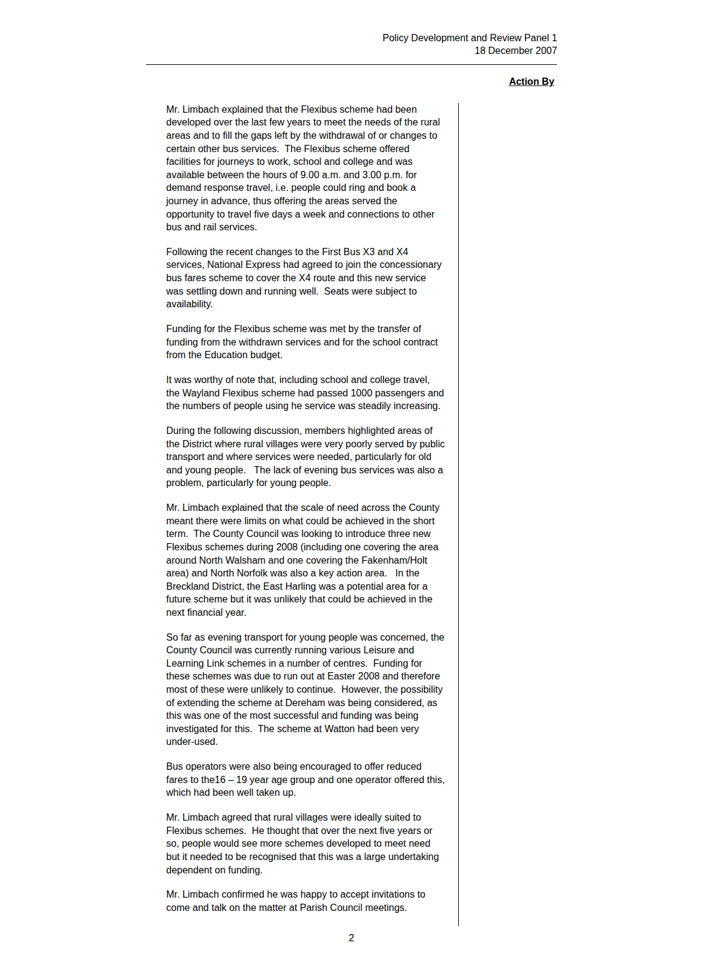Policy Development and Review Panel 1
18 December 2007
Action By
Mr. Limbach explained that the Flexibus scheme had been developed over the last few years to meet the needs of the rural areas and to fill the gaps left by the withdrawal of or changes to certain other bus services. The Flexibus scheme offered facilities for journeys to work, school and college and was available between the hours of 9.00 a.m. and 3.00 p.m. for demand response travel, i.e. people could ring and book a journey in advance, thus offering the areas served the opportunity to travel five days a week and connections to other bus and rail services.
Following the recent changes to the First Bus X3 and X4 services, National Express had agreed to join the concessionary bus fares scheme to cover the X4 route and this new service was settling down and running well. Seats were subject to availability.
Funding for the Flexibus scheme was met by the transfer of funding from the withdrawn services and for the school contract from the Education budget.
It was worthy of note that, including school and college travel, the Wayland Flexibus scheme had passed 1000 passengers and the numbers of people using he service was steadily increasing.
During the following discussion, members highlighted areas of the District where rural villages were very poorly served by public transport and where services were needed, particularly for old and young people. The lack of evening bus services was also a problem, particularly for young people.
Mr. Limbach explained that the scale of need across the County meant there were limits on what could be achieved in the short term. The County Council was looking to introduce three new Flexibus schemes during 2008 (including one covering the area around North Walsham and one covering the Fakenham/Holt area) and North Norfolk was also a key action area. In the Breckland District, the East Harling was a potential area for a future scheme but it was unlikely that could be achieved in the next financial year.
So far as evening transport for young people was concerned, the County Council was currently running various Leisure and Learning Link schemes in a number of centres. Funding for these schemes was due to run out at Easter 2008 and therefore most of these were unlikely to continue. However, the possibility of extending the scheme at Dereham was being considered, as this was one of the most successful and funding was being investigated for this. The scheme at Watton had been very under-used.
Bus operators were also being encouraged to offer reduced fares to the16 – 19 year age group and one operator offered this, which had been well taken up.
Mr. Limbach agreed that rural villages were ideally suited to Flexibus schemes. He thought that over the next five years or so, people would see more schemes developed to meet need but it needed to be recognised that this was a large undertaking dependent on funding.
Mr. Limbach confirmed he was happy to accept invitations to come and talk on the matter at Parish Council meetings.
2